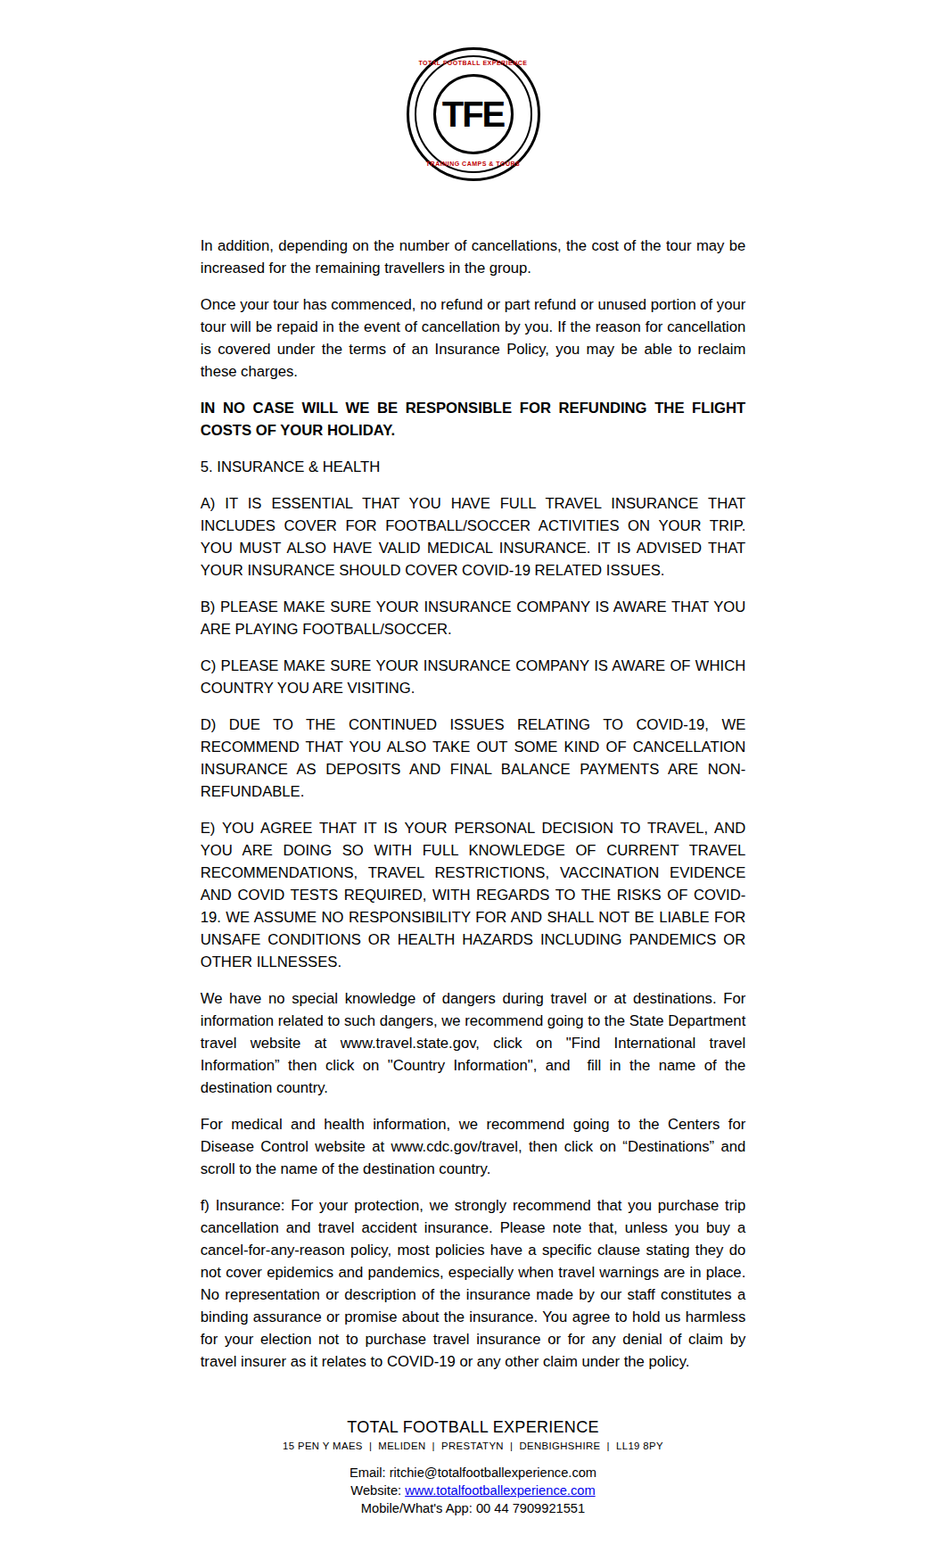Total Football Experience TFE Training Camps & Tours
In addition, depending on the number of cancellations, the cost of the tour may be increased for the remaining travellers in the group.
Once your tour has commenced, no refund or part refund or unused portion of your tour will be repaid in the event of cancellation by you. If the reason for cancellation is covered under the terms of an Insurance Policy, you may be able to reclaim these charges.
In no case will we be responsible for refunding the flight costs of your holiday.
5. INSURANCE & HEALTH
a) It is essential that you have full travel insurance that includes cover for football/soccer activities on your trip. You must also have valid medical insurance. It is advised that your insurance should cover Covid-19 related issues.
b) Please make sure your insurance company is aware that you are playing football/soccer.
c) Please make sure your insurance company is aware of which country you are visiting.
d) Due to the continued issues relating to Covid-19, we recommend that you also take out some kind of cancellation insurance as deposits and final balance payments are non-refundable.
e) You agree that it is your personal decision to travel, and you are doing so with full knowledge of current travel recommendations, travel restrictions, vaccination evidence and Covid tests required, with regards to the risks of Covid-19. We assume no responsibility for and shall not be liable for unsafe conditions or health hazards including pandemics or other illnesses.
We have no special knowledge of dangers during travel or at destinations. For information related to such dangers, we recommend going to the State Department travel website at www.travel.state.gov, click on "Find International travel Information” then click on "Country Information", and fill in the name of the destination country.
For medical and health information, we recommend going to the Centers for Disease Control website at www.cdc.gov/travel, then click on “Destinations” and scroll to the name of the destination country.
f) Insurance: For your protection, we strongly recommend that you purchase trip cancellation and travel accident insurance. Please note that, unless you buy a cancel-for-any-reason policy, most policies have a specific clause stating they do not cover epidemics and pandemics, especially when travel warnings are in place. No representation or description of the insurance made by our staff constitutes a binding assurance or promise about the insurance. You agree to hold us harmless for your election not to purchase travel insurance or for any denial of claim by travel insurer as it relates to COVID-19 or any other claim under the policy.
TOTAL FOOTBALL EXPERIENCE
15 PEN Y MAES | MELIDEN | PRESTATYN | DENBIGHSHIRE | LL19 8PY
Email: ritchie@totalfootballexperience.com
Website: www.totalfootballexperience.com
Mobile/What's App: 00 44 7909921551